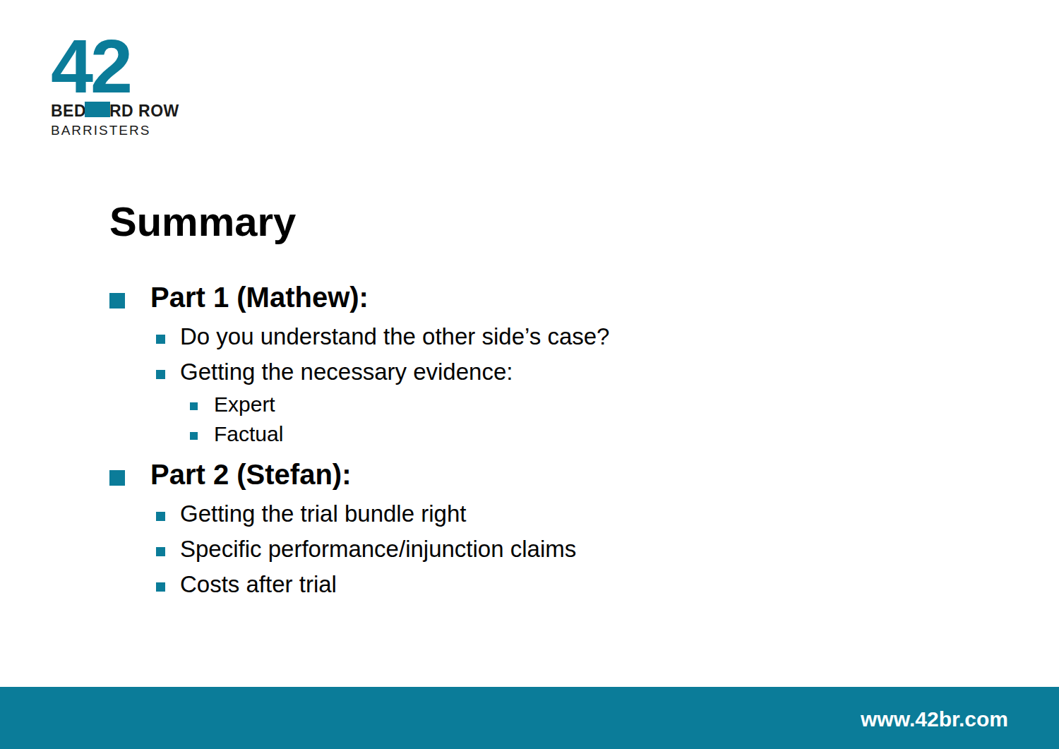42
BEDFORD ROW
BARRISTERS
Summary
Part 1 (Mathew):
Do you understand the other side’s case?
Getting the necessary evidence:
Expert
Factual
Part 2 (Stefan):
Getting the trial bundle right
Specific performance/injunction claims
Costs after trial
www.42br.com